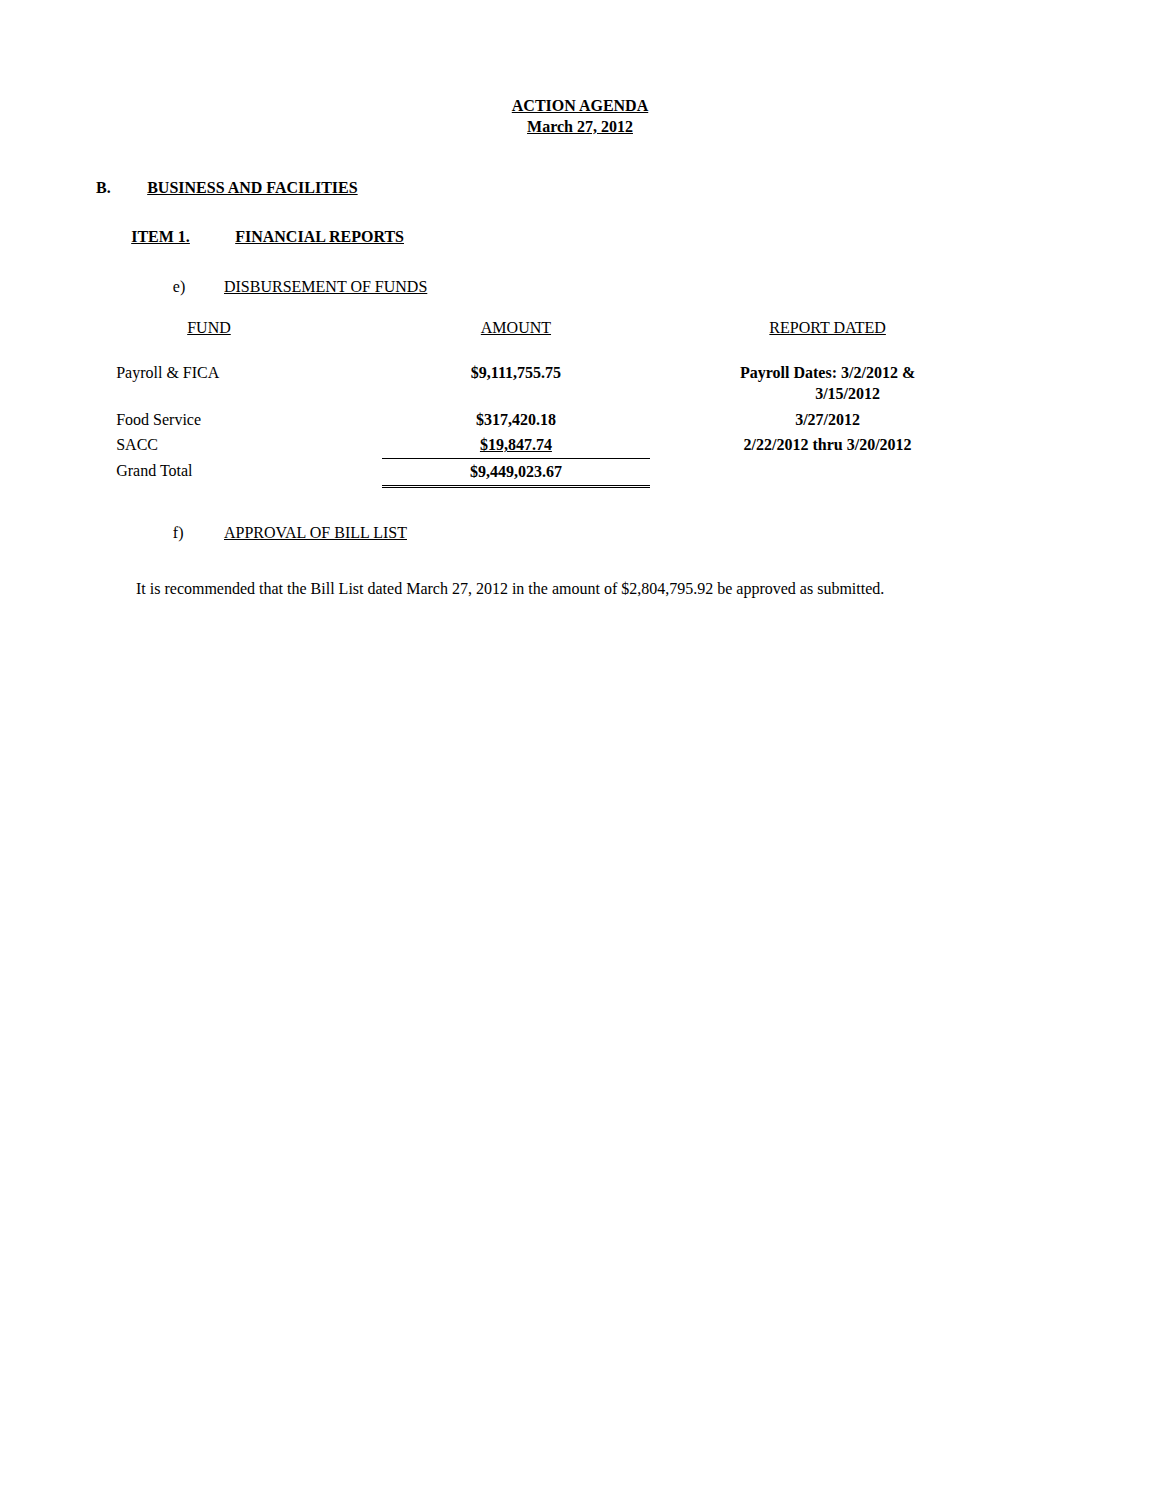ACTION AGENDA
March 27, 2012
B. BUSINESS AND FACILITIES
ITEM 1. FINANCIAL REPORTS
e) DISBURSEMENT OF FUNDS
| FUND | AMOUNT | REPORT DATED |
| --- | --- | --- |
| Payroll & FICA | $9,111,755.75 | Payroll Dates: 3/2/2012 & 3/15/2012 |
| Food Service | $317,420.18 | 3/27/2012 |
| SACC | $19,847.74 | 2/22/2012 thru 3/20/2012 |
| Grand Total | $9,449,023.67 | |
f) APPROVAL OF BILL LIST
It is recommended that the Bill List dated March 27, 2012 in the amount of $2,804,795.92 be approved as submitted.